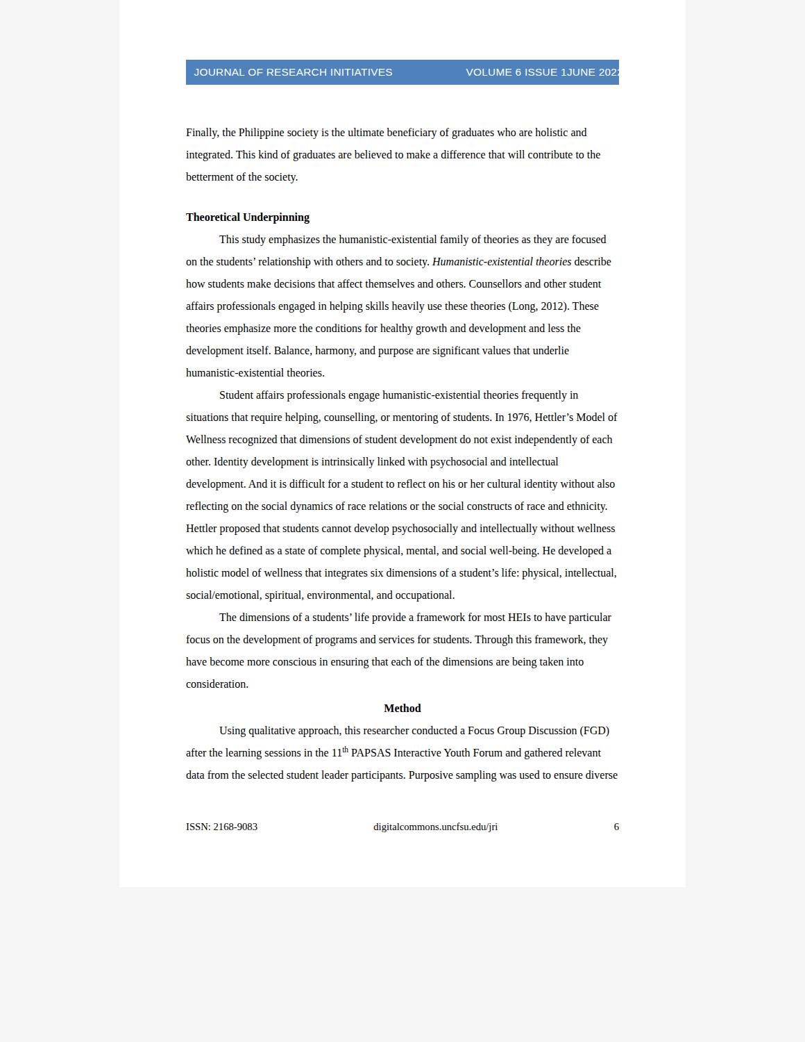JOURNAL OF RESEARCH INITIATIVES VOLUME 6 ISSUE 1 JUNE 2022
Finally, the Philippine society is the ultimate beneficiary of graduates who are holistic and integrated. This kind of graduates are believed to make a difference that will contribute to the betterment of the society.
Theoretical Underpinning
This study emphasizes the humanistic-existential family of theories as they are focused on the students’ relationship with others and to society. Humanistic-existential theories describe how students make decisions that affect themselves and others. Counsellors and other student affairs professionals engaged in helping skills heavily use these theories (Long, 2012). These theories emphasize more the conditions for healthy growth and development and less the development itself. Balance, harmony, and purpose are significant values that underlie humanistic-existential theories.
Student affairs professionals engage humanistic-existential theories frequently in situations that require helping, counselling, or mentoring of students. In 1976, Hettler’s Model of Wellness recognized that dimensions of student development do not exist independently of each other. Identity development is intrinsically linked with psychosocial and intellectual development. And it is difficult for a student to reflect on his or her cultural identity without also reflecting on the social dynamics of race relations or the social constructs of race and ethnicity. Hettler proposed that students cannot develop psychosocially and intellectually without wellness which he defined as a state of complete physical, mental, and social well-being. He developed a holistic model of wellness that integrates six dimensions of a student’s life: physical, intellectual, social/emotional, spiritual, environmental, and occupational.
The dimensions of a students’ life provide a framework for most HEIs to have particular focus on the development of programs and services for students. Through this framework, they have become more conscious in ensuring that each of the dimensions are being taken into consideration.
Method
Using qualitative approach, this researcher conducted a Focus Group Discussion (FGD) after the learning sessions in the 11th PAPSAS Interactive Youth Forum and gathered relevant data from the selected student leader participants. Purposive sampling was used to ensure diverse
ISSN: 2168-9083 digitalcommons.uncfsu.edu/jri 6